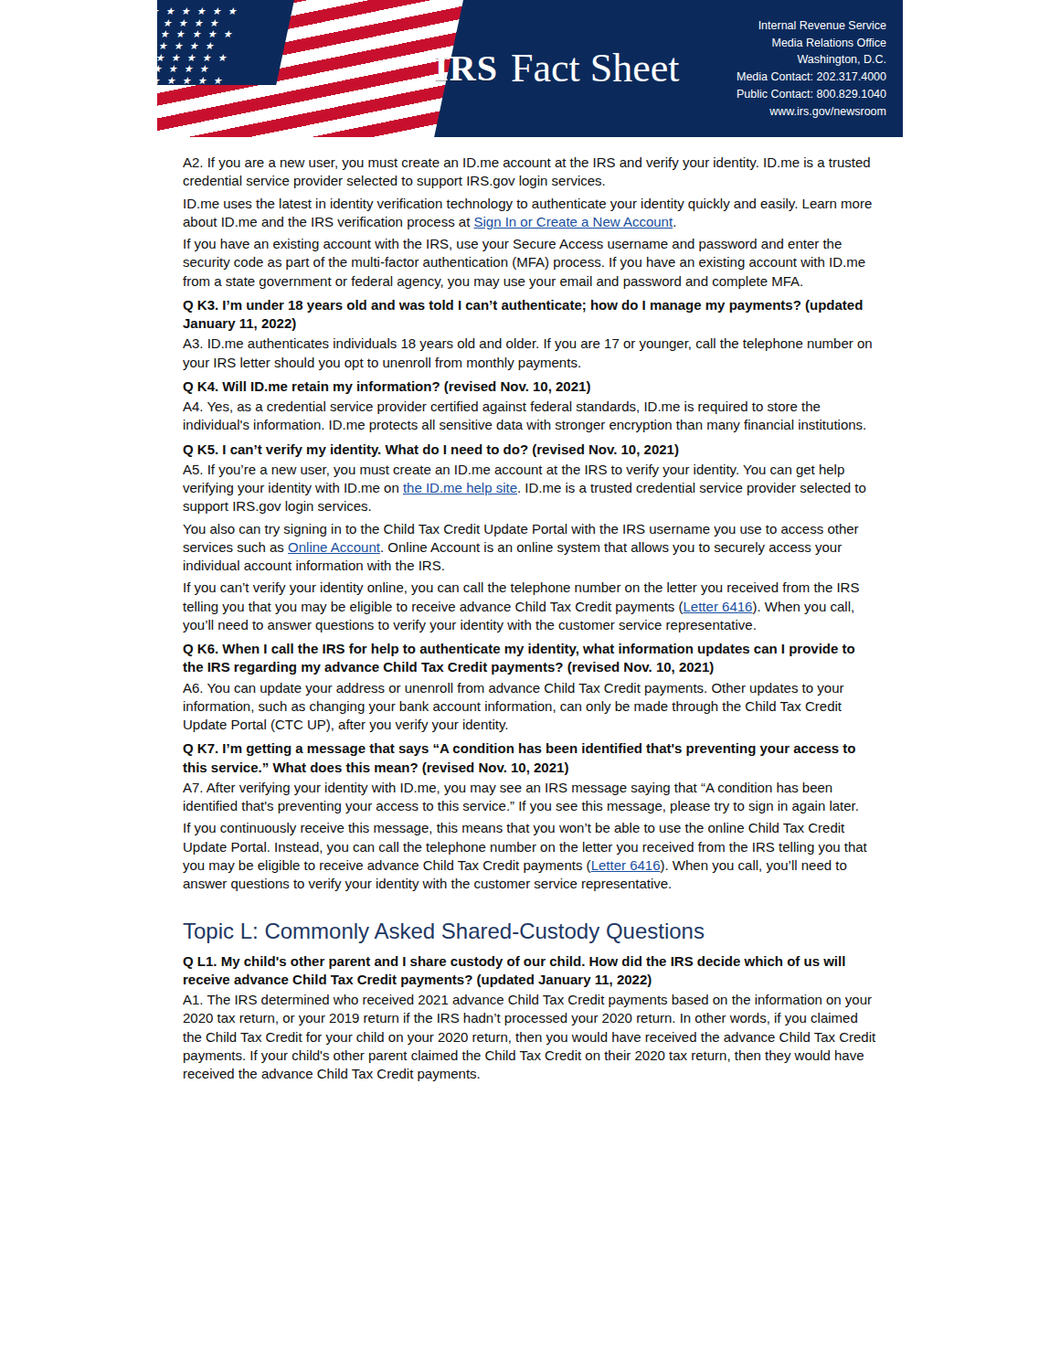★ ★ ★ ★ ★ ★ ★
★ ★ ★ ★ ★ ★
★ ★ ★ ★ ★ ★ ★
★ ★ ★ ★ ★ ★
★ ★ ★ ★ ★ ★ ★
★ ★ ★ ★ ★ ★
★ ★ ★ ★ ★ ★ ★
IRS Fact Sheet
Internal Revenue Service
Media Relations Office
Washington, D.C.
Media Contact: 202.317.4000
Public Contact: 800.829.1040
www.irs.gov/newsroom
A2. If you are a new user, you must create an ID.me account at the IRS and verify your identity. ID.me is a trusted credential service provider selected to support IRS.gov login services.
ID.me uses the latest in identity verification technology to authenticate your identity quickly and easily. Learn more about ID.me and the IRS verification process at Sign In or Create a New Account.
If you have an existing account with the IRS, use your Secure Access username and password and enter the security code as part of the multi-factor authentication (MFA) process. If you have an existing account with ID.me from a state government or federal agency, you may use your email and password and complete MFA.
Q K3. I’m under 18 years old and was told I can’t authenticate; how do I manage my payments? (updated January 11, 2022)
A3. ID.me authenticates individuals 18 years old and older. If you are 17 or younger, call the telephone number on your IRS letter should you opt to unenroll from monthly payments.
Q K4. Will ID.me retain my information? (revised Nov. 10, 2021)
A4. Yes, as a credential service provider certified against federal standards, ID.me is required to store the individual's information. ID.me protects all sensitive data with stronger encryption than many financial institutions.
Q K5. I can’t verify my identity. What do I need to do? (revised Nov. 10, 2021)
A5. If you’re a new user, you must create an ID.me account at the IRS to verify your identity. You can get help verifying your identity with ID.me on the ID.me help site. ID.me is a trusted credential service provider selected to support IRS.gov login services.
You also can try signing in to the Child Tax Credit Update Portal with the IRS username you use to access other services such as Online Account. Online Account is an online system that allows you to securely access your individual account information with the IRS.
If you can’t verify your identity online, you can call the telephone number on the letter you received from the IRS telling you that you may be eligible to receive advance Child Tax Credit payments (Letter 6416). When you call, you’ll need to answer questions to verify your identity with the customer service representative.
Q K6. When I call the IRS for help to authenticate my identity, what information updates can I provide to the IRS regarding my advance Child Tax Credit payments? (revised Nov. 10, 2021)
A6. You can update your address or unenroll from advance Child Tax Credit payments. Other updates to your information, such as changing your bank account information, can only be made through the Child Tax Credit Update Portal (CTC UP), after you verify your identity.
Q K7. I’m getting a message that says “A condition has been identified that's preventing your access to this service.” What does this mean? (revised Nov. 10, 2021)
A7. After verifying your identity with ID.me, you may see an IRS message saying that “A condition has been identified that's preventing your access to this service.” If you see this message, please try to sign in again later.
If you continuously receive this message, this means that you won’t be able to use the online Child Tax Credit Update Portal. Instead, you can call the telephone number on the letter you received from the IRS telling you that you may be eligible to receive advance Child Tax Credit payments (Letter 6416). When you call, you’ll need to answer questions to verify your identity with the customer service representative.
Topic L: Commonly Asked Shared-Custody Questions
Q L1. My child's other parent and I share custody of our child. How did the IRS decide which of us will receive advance Child Tax Credit payments? (updated January 11, 2022)
A1. The IRS determined who received 2021 advance Child Tax Credit payments based on the information on your 2020 tax return, or your 2019 return if the IRS hadn’t processed your 2020 return. In other words, if you claimed the Child Tax Credit for your child on your 2020 return, then you would have received the advance Child Tax Credit payments. If your child's other parent claimed the Child Tax Credit on their 2020 tax return, then they would have received the advance Child Tax Credit payments.